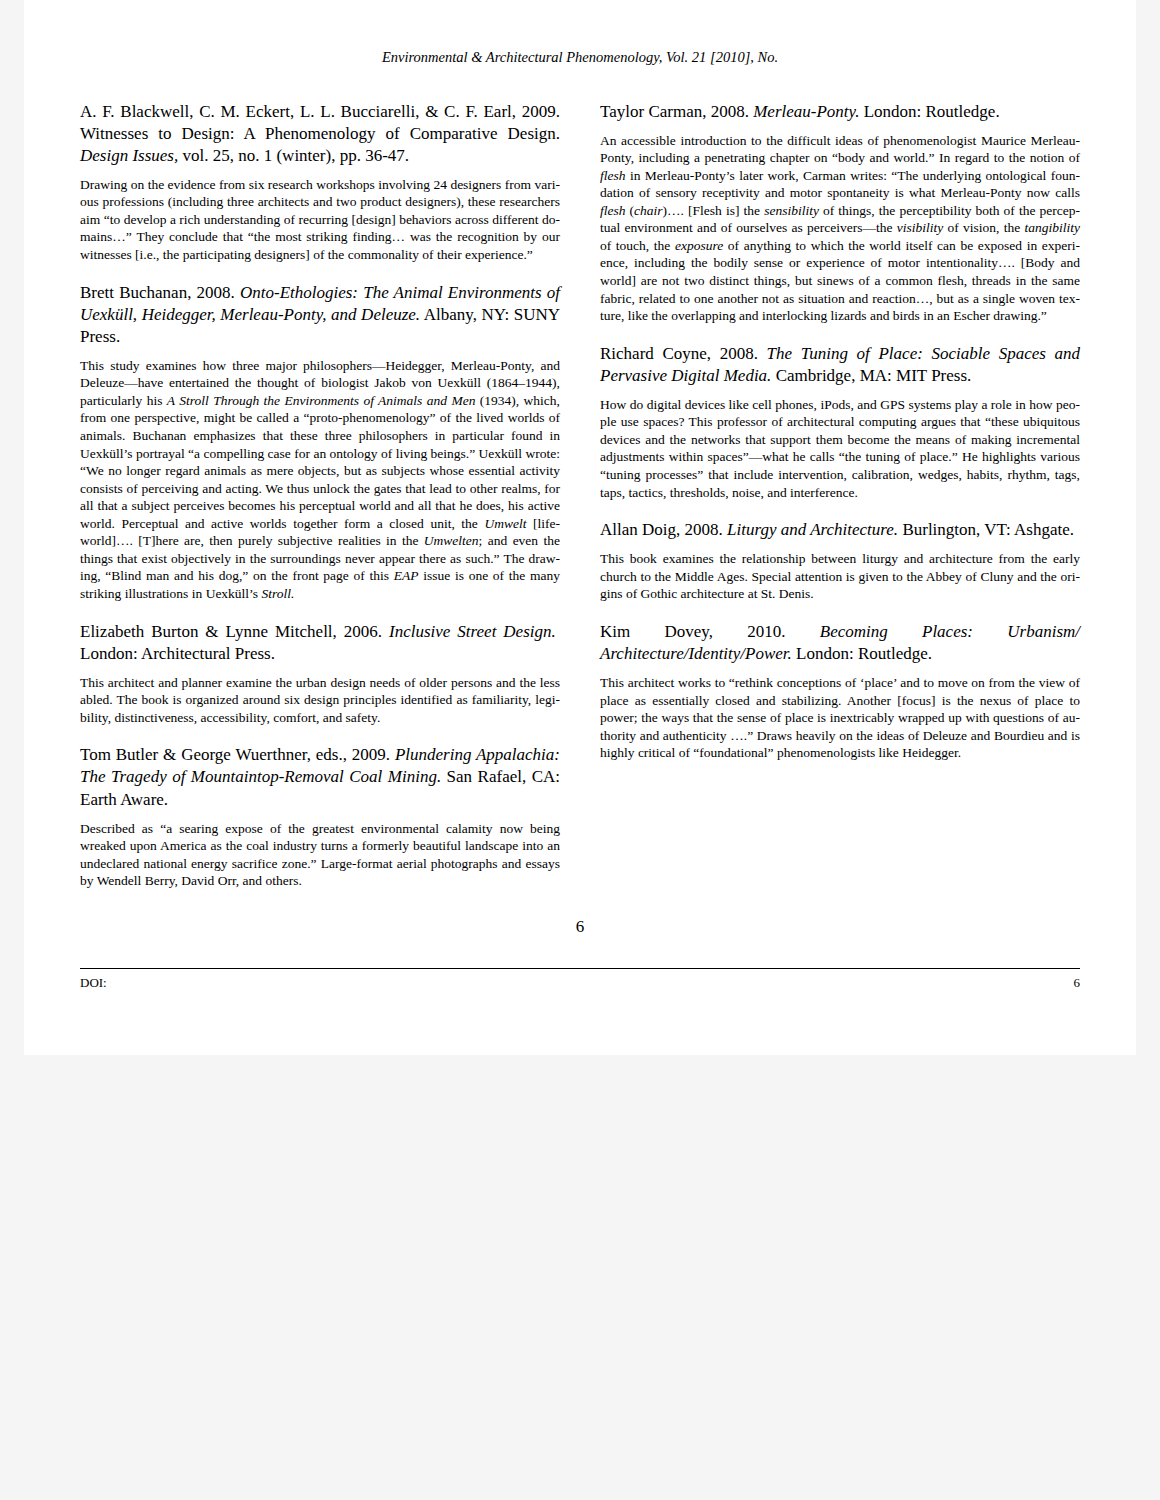Environmental & Architectural Phenomenology, Vol. 21 [2010], No.
A. F. Blackwell, C. M. Eckert, L. L. Bucciarelli, & C. F. Earl, 2009. Witnesses to Design: A Phenomenology of Comparative Design. Design Issues, vol. 25, no. 1 (winter), pp. 36-47.
Drawing on the evidence from six research workshops involving 24 designers from various professions (including three architects and two product designers), these researchers aim “to develop a rich understanding of recurring [design] behaviors across different domains…” They conclude that “the most striking finding… was the recognition by our witnesses [i.e., the participating designers] of the commonality of their experience.”
Brett Buchanan, 2008. Onto-Ethologies: The Animal Environments of Uexküll, Heidegger, Merleau-Ponty, and Deleuze. Albany, NY: SUNY Press.
This study examines how three major philosophers—Heidegger, Merleau-Ponty, and Deleuze—have entertained the thought of biologist Jakob von Uexküll (1864–1944), particularly his A Stroll Through the Environments of Animals and Men (1934), which, from one perspective, might be called a “proto-phenomenology” of the lived worlds of animals. Buchanan emphasizes that these three philosophers in particular found in Uexküll’s portrayal “a compelling case for an ontology of living beings.” Uexküll wrote: “We no longer regard animals as mere objects, but as subjects whose essential activity consists of perceiving and acting. We thus unlock the gates that lead to other realms, for all that a subject perceives becomes his perceptual world and all that he does, his active world. Perceptual and active worlds together form a closed unit, the Umwelt [lifeworld]…. [T]here are, then purely subjective realities in the Umwelten; and even the things that exist objectively in the surroundings never appear there as such.” The drawing, “Blind man and his dog,” on the front page of this EAP issue is one of the many striking illustrations in Uexküll’s Stroll.
Elizabeth Burton & Lynne Mitchell, 2006. Inclusive Street Design. London: Architectural Press.
This architect and planner examine the urban design needs of older persons and the less abled. The book is organized around six design principles identified as familiarity, legibility, distinctiveness, accessibility, comfort, and safety.
Tom Butler & George Wuerthner, eds., 2009. Plundering Appalachia: The Tragedy of Mountaintop-Removal Coal Mining. San Rafael, CA: Earth Aware.
Described as “a searing expose of the greatest environmental calamity now being wreaked upon America as the coal industry turns a formerly beautiful landscape into an undeclared national energy sacrifice zone.” Large-format aerial photographs and essays by Wendell Berry, David Orr, and others.
Taylor Carman, 2008. Merleau-Ponty. London: Routledge.
An accessible introduction to the difficult ideas of phenomenologist Maurice Merleau-Ponty, including a penetrating chapter on “body and world.” In regard to the notion of flesh in Merleau-Ponty’s later work, Carman writes: “The underlying ontological foundation of sensory receptivity and motor spontaneity is what Merleau-Ponty now calls flesh (chair)…. [Flesh is] the sensibility of things, the perceptibility both of the perceptual environment and of ourselves as perceivers—the visibility of vision, the tangibility of touch, the exposure of anything to which the world itself can be exposed in experience, including the bodily sense or experience of motor intentionality…. [Body and world] are not two distinct things, but sinews of a common flesh, threads in the same fabric, related to one another not as situation and reaction…, but as a single woven texture, like the overlapping and interlocking lizards and birds in an Escher drawing.”
Richard Coyne, 2008. The Tuning of Place: Sociable Spaces and Pervasive Digital Media. Cambridge, MA: MIT Press.
How do digital devices like cell phones, iPods, and GPS systems play a role in how people use spaces? This professor of architectural computing argues that “these ubiquitous devices and the networks that support them become the means of making incremental adjustments within spaces”—what he calls “the tuning of place.” He highlights various “tuning processes” that include intervention, calibration, wedges, habits, rhythm, tags, taps, tactics, thresholds, noise, and interference.
Allan Doig, 2008. Liturgy and Architecture. Burlington, VT: Ashgate.
This book examines the relationship between liturgy and architecture from the early church to the Middle Ages. Special attention is given to the Abbey of Cluny and the origins of Gothic architecture at St. Denis.
Kim Dovey, 2010. Becoming Places: Urbanism/ Architecture/Identity/Power. London: Routledge.
This architect works to “rethink conceptions of ‘place’ and to move on from the view of place as essentially closed and stabilizing. Another [focus] is the nexus of place to power; the ways that the sense of place is inextricably wrapped up with questions of authority and authenticity ….” Draws heavily on the ideas of Deleuze and Bourdieu and is highly critical of “foundational” phenomenologists like Heidegger.
6
DOI: 6